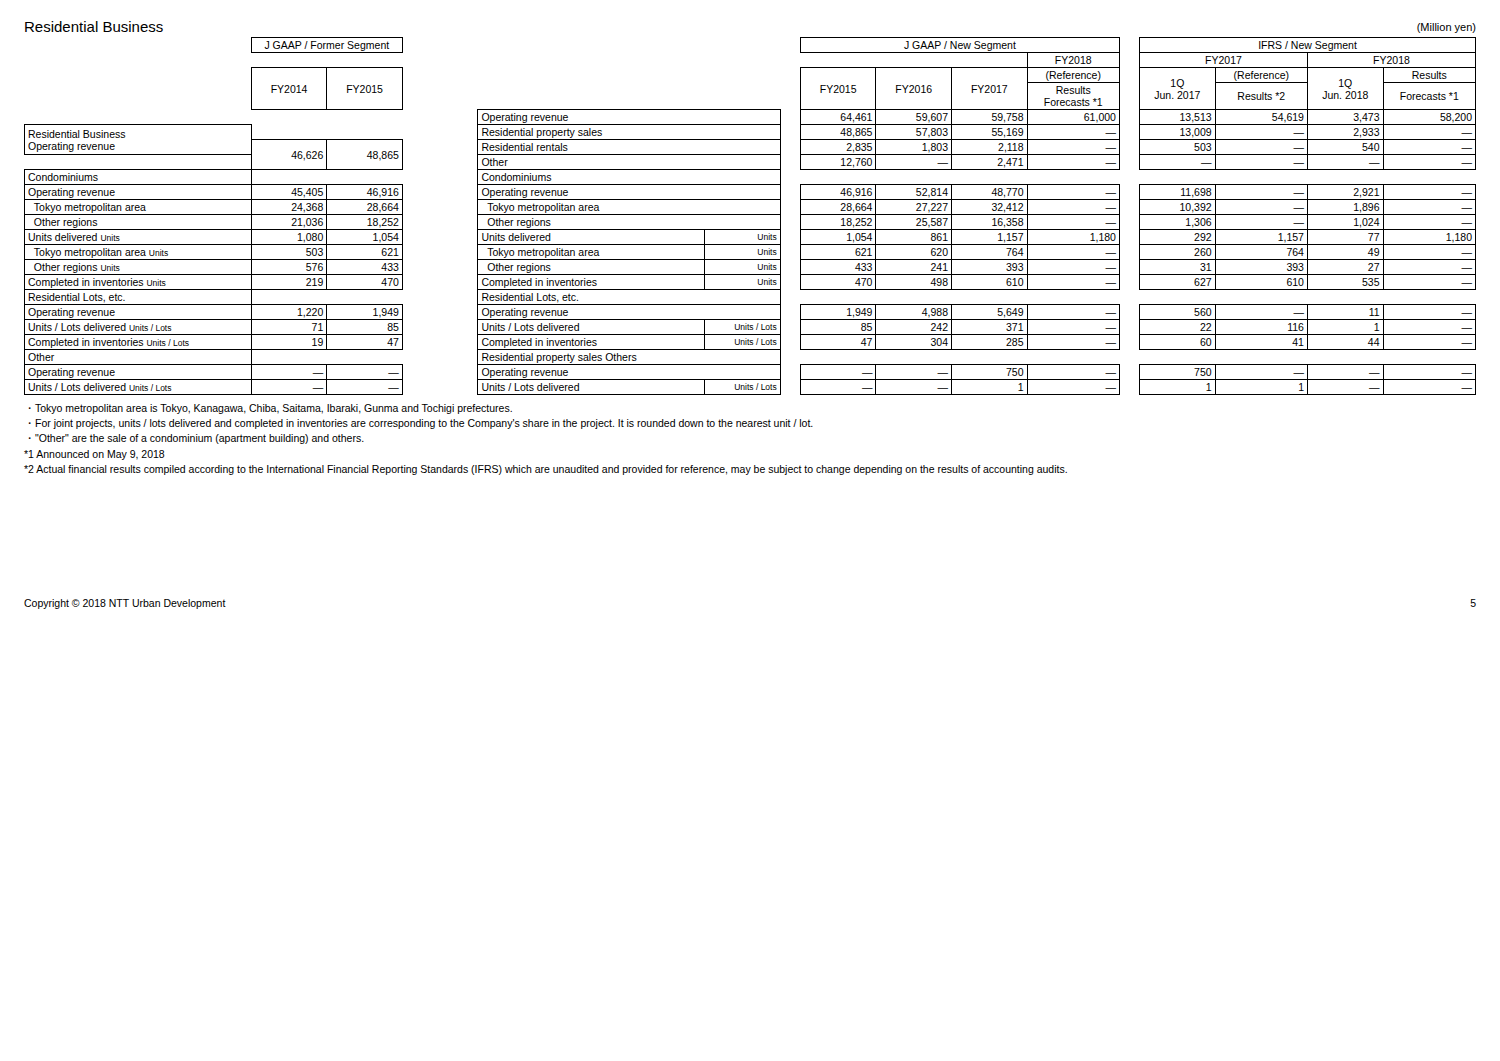Residential Business
(Million yen)
| | J GAAP / Former Segment | | | | | J GAAP / New Segment | | IFRS / New Segment |
| | | | | | | | | | | FY2018 | | FY2017 | FY2018 |
| | FY2014 | FY2015 | | | | | FY2015 | FY2016 | FY2017 | (Reference) | | 1Q Jun. 2017 | (Reference) | 1Q Jun. 2018 | Results |
| | | | | | Results Forecasts *1 | | Results *2 | Forecasts *1 |
| | | | | Operating revenue | | 64,461 | 59,607 | 59,758 | 61,000 | | 13,513 | 54,619 | 3,473 | 58,200 |
| Residential Business Operating revenue | | Residential property sales | | 48,865 | 57,803 | 55,169 | — | | 13,009 | — | 2,933 | — |
| 46,626 | 48,865 | | Residential rentals | | 2,835 | 1,803 | 2,118 | — | | 503 | — | 540 | — |
| | | Other | | 12,760 | — | 2,471 | — | | — | — | — | — |
| Condominiums | | | | Condominiums | | | | | | | | | | |
| Operating revenue | 45,405 | 46,916 | | Operating revenue | | 46,916 | 52,814 | 48,770 | — | | 11,698 | — | 2,921 | — |
| Tokyo metropolitan area | 24,368 | 28,664 | | Tokyo metropolitan area | | 28,664 | 27,227 | 32,412 | — | | 10,392 | — | 1,896 | — |
| Other regions | 21,036 | 18,252 | | Other regions | | 18,252 | 25,587 | 16,358 | — | | 1,306 | — | 1,024 | — |
| Units delivered Units | 1,080 | 1,054 | | Units delivered | Units | | 1,054 | 861 | 1,157 | 1,180 | | 292 | 1,157 | 77 | 1,180 |
| Tokyo metropolitan area Units | 503 | 621 | | Tokyo metropolitan area | Units | | 621 | 620 | 764 | — | | 260 | 764 | 49 | — |
| Other regions Units | 576 | 433 | | Other regions | Units | | 433 | 241 | 393 | — | | 31 | 393 | 27 | — |
| Completed in inventories Units | 219 | 470 | | Completed in inventories | Units | | 470 | 498 | 610 | — | | 627 | 610 | 535 | — |
| Residential Lots, etc. | | | | Residential Lots, etc. | | | | | | | | | | |
| Operating revenue | 1,220 | 1,949 | | Operating revenue | | 1,949 | 4,988 | 5,649 | — | | 560 | — | 11 | — |
| Units / Lots delivered Units / Lots | 71 | 85 | | Units / Lots delivered | Units / Lots | | 85 | 242 | 371 | — | | 22 | 116 | 1 | — |
| Completed in inventories Units / Lots | 19 | 47 | | Completed in inventories | Units / Lots | | 47 | 304 | 285 | — | | 60 | 41 | 44 | — |
| Other | | | | Residential property sales Others | | | | | | | | | | |
| Operating revenue | — | — | | Operating revenue | | — | — | 750 | — | | 750 | — | — | — |
| Units / Lots delivered Units / Lots | — | — | | Units / Lots delivered | Units / Lots | | — | — | 1 | — | | 1 | 1 | — | — |
・Tokyo metropolitan area is Tokyo, Kanagawa, Chiba, Saitama, Ibaraki, Gunma and Tochigi prefectures.
・For joint projects, units / lots delivered and completed in inventories are corresponding to the Company's share in the project. It is rounded down to the nearest unit / lot.
・"Other" are the sale of a condominium (apartment building) and others.
*1 Announced on May 9, 2018
*2 Actual financial results compiled according to the International Financial Reporting Standards (IFRS) which are unaudited and provided for reference, may be subject to change depending on the results of accounting audits.
Copyright © 2018 NTT Urban Development
5